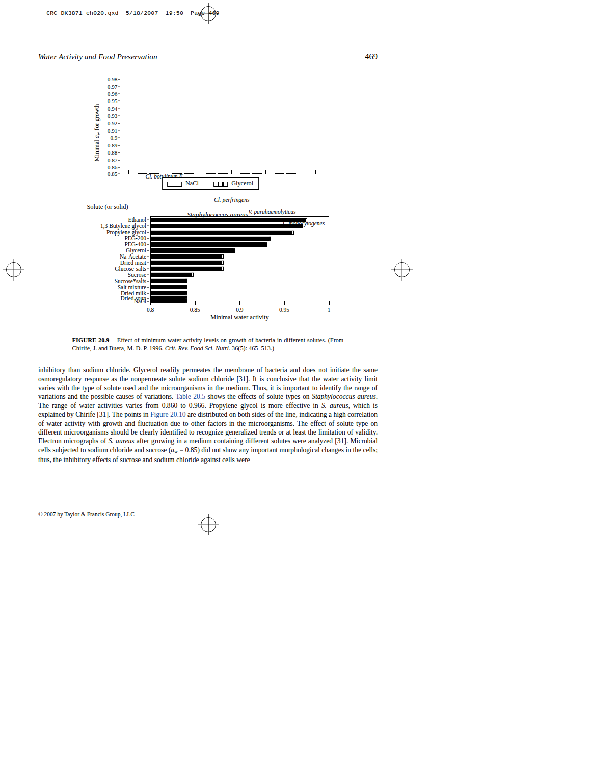CRC_DK3871_ch020.qxd 5/18/2007 19:50 Page 469
Water Activity and Food Preservation 469
Minimal aw for growth
0.98 0.97 0.96 0.95 0.94 0.93 0.92 0.91 0.9 0.89 0.88 0.87 0.86 0.85
Cl. botulinum E
Cl. botulinum A
Cl. perfringens
V. parahaemolyticus
L. monocytogenes
NaCl Glycerol
Solute (or solid)
Staphylococcus aureus
Ethanol 1,3 Butylene glycol Propylene glycol PEG-200 PEG-400 Glycerol Na-Acetate Dried meat Glucose-salts Sucrose Sucrose*salts Salt mixture Dried milk Dried soup NaCl
0.8 0.85 0.9 0.95 1
Minimal water activity
FIGURE 20.9 Effect of minimum water activity levels on growth of bacteria in different solutes. (From Chirife, J. and Buera, M. D. P. 1996. Crit. Rev. Food Sci. Nutri. 36(5): 465–513.)
inhibitory than sodium chloride. Glycerol readily permeates the membrane of bacteria and does not initiate the same osmoregulatory response as the nonpermeate solute sodium chloride [31]. It is conclusive that the water activity limit varies with the type of solute used and the microorganisms in the medium. Thus, it is important to identify the range of variations and the possible causes of variations. Table 20.5 shows the effects of solute types on Staphylococcus aureus. The range of water activities varies from 0.860 to 0.966. Propylene glycol is more effective in S. aureus, which is explained by Chirife [31]. The points in Figure 20.10 are distributed on both sides of the line, indicating a high correlation of water activity with growth and fluctuation due to other factors in the microorganisms. The effect of solute type on different microorganisms should be clearly identified to recognize generalized trends or at least the limitation of validity. Electron micrographs of S. aureus after growing in a medium containing different solutes were analyzed [31]. Microbial cells subjected to sodium chloride and sucrose (aw = 0.85) did not show any important morphological changes in the cells; thus, the inhibitory effects of sucrose and sodium chloride against cells were
© 2007 by Taylor & Francis Group, LLC